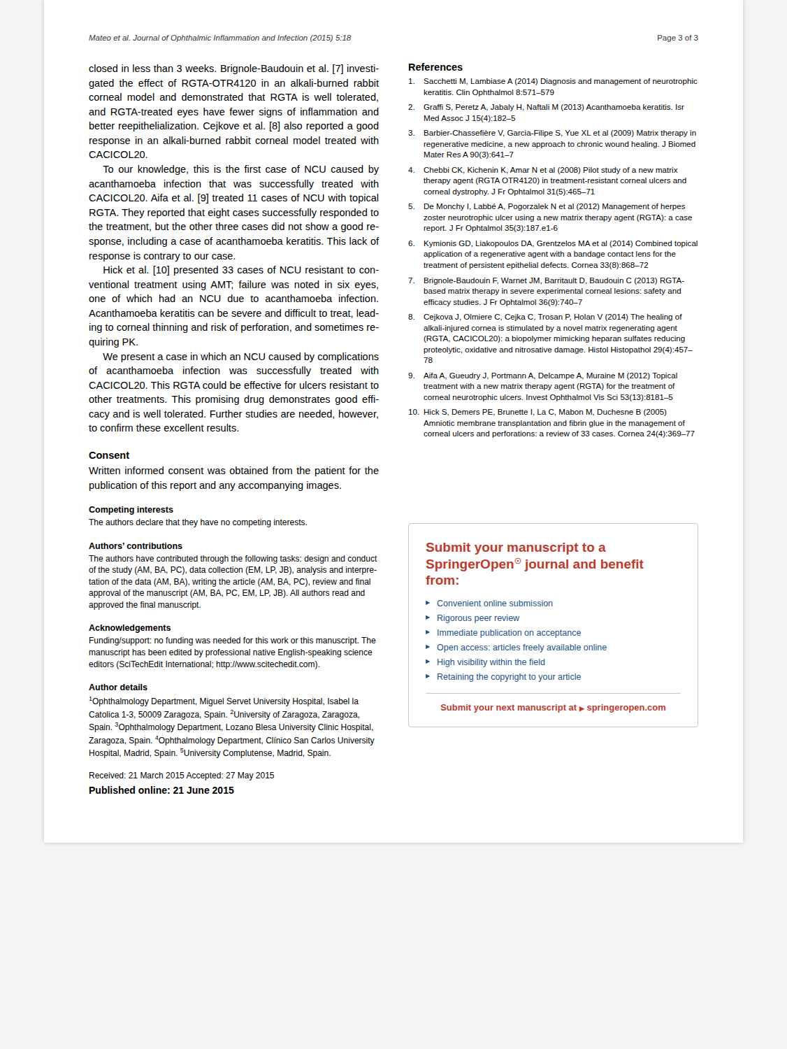Mateo et al. Journal of Ophthalmic Inflammation and Infection (2015) 5:18
Page 3 of 3
closed in less than 3 weeks. Brignole-Baudouin et al. [7] investigated the effect of RGTA-OTR4120 in an alkali-burned rabbit corneal model and demonstrated that RGTA is well tolerated, and RGTA-treated eyes have fewer signs of inflammation and better reepithelialization. Cejkove et al. [8] also reported a good response in an alkali-burned rabbit corneal model treated with CACICOL20.
To our knowledge, this is the first case of NCU caused by acanthamoeba infection that was successfully treated with CACICOL20. Aifa et al. [9] treated 11 cases of NCU with topical RGTA. They reported that eight cases successfully responded to the treatment, but the other three cases did not show a good response, including a case of acanthamoeba keratitis. This lack of response is contrary to our case.
Hick et al. [10] presented 33 cases of NCU resistant to conventional treatment using AMT; failure was noted in six eyes, one of which had an NCU due to acanthamoeba infection. Acanthamoeba keratitis can be severe and difficult to treat, leading to corneal thinning and risk of perforation, and sometimes requiring PK.
We present a case in which an NCU caused by complications of acanthamoeba infection was successfully treated with CACICOL20. This RGTA could be effective for ulcers resistant to other treatments. This promising drug demonstrates good efficacy and is well tolerated. Further studies are needed, however, to confirm these excellent results.
Consent
Written informed consent was obtained from the patient for the publication of this report and any accompanying images.
Competing interests
The authors declare that they have no competing interests.
Authors’ contributions
The authors have contributed through the following tasks: design and conduct of the study (AM, BA, PC), data collection (EM, LP, JB), analysis and interpretation of the data (AM, BA), writing the article (AM, BA, PC), review and final approval of the manuscript (AM, BA, PC, EM, LP, JB). All authors read and approved the final manuscript.
Acknowledgements
Funding/support: no funding was needed for this work or this manuscript. The manuscript has been edited by professional native English-speaking science editors (SciTechEdit International; http://www.scitechedit.com).
Author details
1Ophthalmology Department, Miguel Servet University Hospital, Isabel la Catolica 1-3, 50009 Zaragoza, Spain. 2University of Zaragoza, Zaragoza, Spain. 3Ophthalmology Department, Lozano Blesa University Clinic Hospital, Zaragoza, Spain. 4Ophthalmology Department, Clínico San Carlos University Hospital, Madrid, Spain. 5University Complutense, Madrid, Spain.
Received: 21 March 2015 Accepted: 27 May 2015 Published online: 21 June 2015
References
Sacchetti M, Lambiase A (2014) Diagnosis and management of neurotrophic keratitis. Clin Ophthalmol 8:571–579
Graffi S, Peretz A, Jabaly H, Naftali M (2013) Acanthamoeba keratitis. Isr Med Assoc J 15(4):182–5
Barbier-Chassefière V, Garcia-Filipe S, Yue XL et al (2009) Matrix therapy in regenerative medicine, a new approach to chronic wound healing. J Biomed Mater Res A 90(3):641–7
Chebbi CK, Kichenin K, Amar N et al (2008) Pilot study of a new matrix therapy agent (RGTA OTR4120) in treatment-resistant corneal ulcers and corneal dystrophy. J Fr Ophtalmol 31(5):465–71
De Monchy I, Labbé A, Pogorzalek N et al (2012) Management of herpes zoster neurotrophic ulcer using a new matrix therapy agent (RGTA): a case report. J Fr Ophtalmol 35(3):187.e1-6
Kymionis GD, Liakopoulos DA, Grentzelos MA et al (2014) Combined topical application of a regenerative agent with a bandage contact lens for the treatment of persistent epithelial defects. Cornea 33(8):868–72
Brignole-Baudouin F, Warnet JM, Barritault D, Baudouin C (2013) RGTA-based matrix therapy in severe experimental corneal lesions: safety and efficacy studies. J Fr Ophtalmol 36(9):740–7
Cejkova J, Olmiere C, Cejka C, Trosan P, Holan V (2014) The healing of alkali-injured cornea is stimulated by a novel matrix regenerating agent (RGTA, CACICOL20): a biopolymer mimicking heparan sulfates reducing proteolytic, oxidative and nitrosative damage. Histol Histopathol 29(4):457–78
Aifa A, Gueudry J, Portmann A, Delcampe A, Muraine M (2012) Topical treatment with a new matrix therapy agent (RGTA) for the treatment of corneal neurotrophic ulcers. Invest Ophthalmol Vis Sci 53(13):8181–5
Hick S, Demers PE, Brunette I, La C, Mabon M, Duchesne B (2005) Amniotic membrane transplantation and fibrin glue in the management of corneal ulcers and perforations: a review of 33 cases. Cornea 24(4):369–77
Submit your manuscript to a SpringerOpen☉ journal and benefit from:
Convenient online submission
Rigorous peer review
Immediate publication on acceptance
Open access: articles freely available online
High visibility within the field
Retaining the copyright to your article
Submit your next manuscript at ▶ springeropen.com